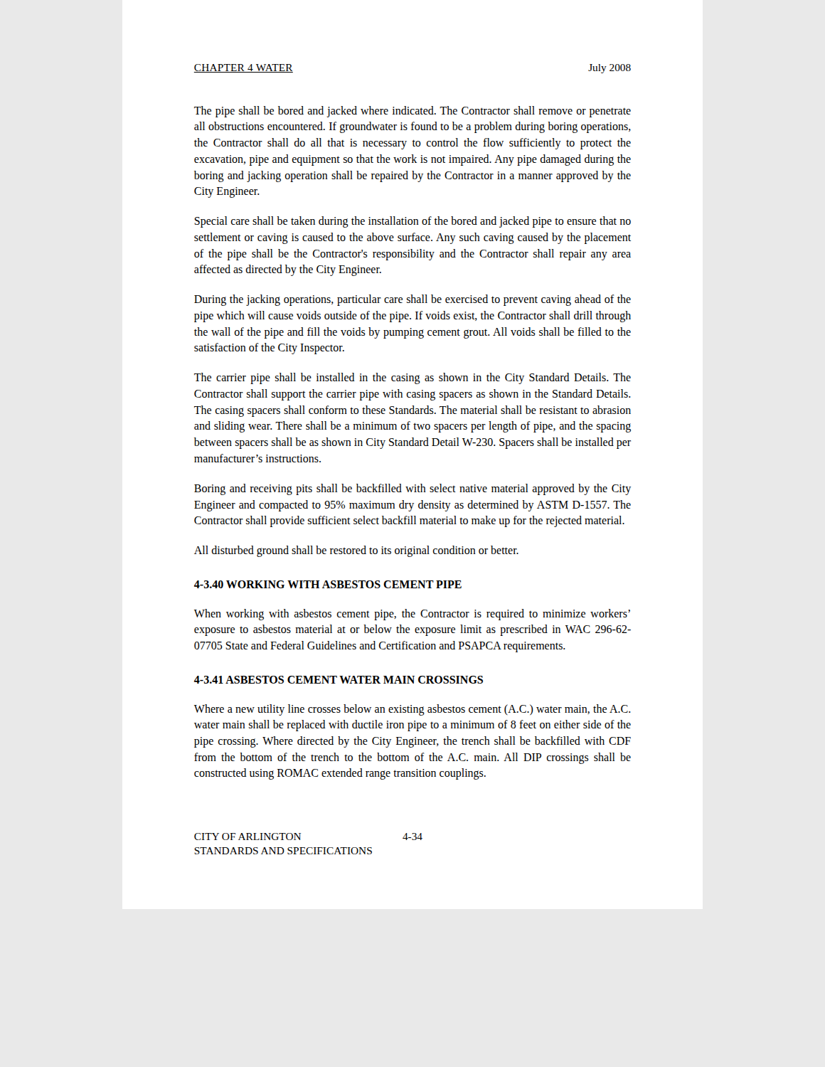CHAPTER 4 WATER July 2008
The pipe shall be bored and jacked where indicated. The Contractor shall remove or penetrate all obstructions encountered. If groundwater is found to be a problem during boring operations, the Contractor shall do all that is necessary to control the flow sufficiently to protect the excavation, pipe and equipment so that the work is not impaired. Any pipe damaged during the boring and jacking operation shall be repaired by the Contractor in a manner approved by the City Engineer.
Special care shall be taken during the installation of the bored and jacked pipe to ensure that no settlement or caving is caused to the above surface. Any such caving caused by the placement of the pipe shall be the Contractor's responsibility and the Contractor shall repair any area affected as directed by the City Engineer.
During the jacking operations, particular care shall be exercised to prevent caving ahead of the pipe which will cause voids outside of the pipe. If voids exist, the Contractor shall drill through the wall of the pipe and fill the voids by pumping cement grout. All voids shall be filled to the satisfaction of the City Inspector.
The carrier pipe shall be installed in the casing as shown in the City Standard Details. The Contractor shall support the carrier pipe with casing spacers as shown in the Standard Details. The casing spacers shall conform to these Standards. The material shall be resistant to abrasion and sliding wear. There shall be a minimum of two spacers per length of pipe, and the spacing between spacers shall be as shown in City Standard Detail W-230. Spacers shall be installed per manufacturer’s instructions.
Boring and receiving pits shall be backfilled with select native material approved by the City Engineer and compacted to 95% maximum dry density as determined by ASTM D-1557. The Contractor shall provide sufficient select backfill material to make up for the rejected material.
All disturbed ground shall be restored to its original condition or better.
4-3.40 WORKING WITH ASBESTOS CEMENT PIPE
When working with asbestos cement pipe, the Contractor is required to minimize workers’ exposure to asbestos material at or below the exposure limit as prescribed in WAC 296-62-07705 State and Federal Guidelines and Certification and PSAPCA requirements.
4-3.41 ASBESTOS CEMENT WATER MAIN CROSSINGS
Where a new utility line crosses below an existing asbestos cement (A.C.) water main, the A.C. water main shall be replaced with ductile iron pipe to a minimum of 8 feet on either side of the pipe crossing. Where directed by the City Engineer, the trench shall be backfilled with CDF from the bottom of the trench to the bottom of the A.C. main. All DIP crossings shall be constructed using ROMAC extended range transition couplings.
CITY OF ARLINGTON
STANDARDS AND SPECIFICATIONS
4-34